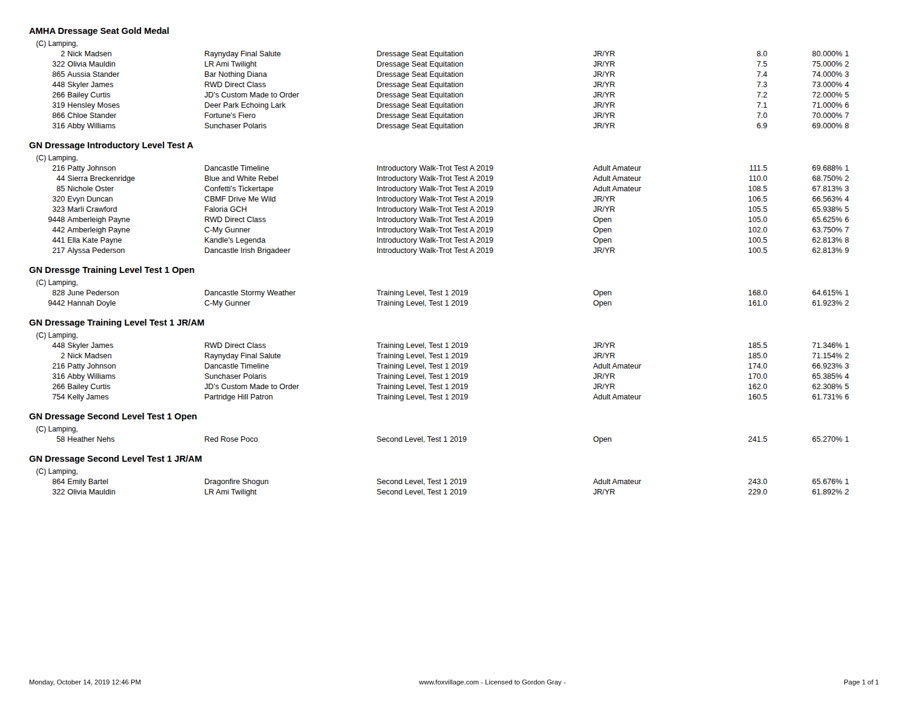AMHA Dressage Seat Gold Medal
(C) Lamping,
| 2 | Nick Madsen | Raynyday Final Salute | Dressage Seat Equitation | JR/YR | 8.0 | 80.000% | 1 |
| 322 | Olivia Mauldin | LR Ami Twilight | Dressage Seat Equitation | JR/YR | 7.5 | 75.000% | 2 |
| 865 | Aussia Stander | Bar Nothing Diana | Dressage Seat Equitation | JR/YR | 7.4 | 74.000% | 3 |
| 448 | Skyler James | RWD Direct Class | Dressage Seat Equitation | JR/YR | 7.3 | 73.000% | 4 |
| 266 | Bailey Curtis | JD's Custom Made to Order | Dressage Seat Equitation | JR/YR | 7.2 | 72.000% | 5 |
| 319 | Hensley Moses | Deer Park Echoing Lark | Dressage Seat Equitation | JR/YR | 7.1 | 71.000% | 6 |
| 866 | Chloe Stander | Fortune's Fiero | Dressage Seat Equitation | JR/YR | 7.0 | 70.000% | 7 |
| 316 | Abby Williams | Sunchaser Polaris | Dressage Seat Equitation | JR/YR | 6.9 | 69.000% | 8 |
GN Dressage Introductory Level Test A
(C) Lamping,
| 216 | Patty Johnson | Dancastle Timeline | Introductory Walk-Trot Test A 2019 | Adult Amateur | 111.5 | 69.688% | 1 |
| 44 | Sierra Breckenridge | Blue and White Rebel | Introductory Walk-Trot Test A 2019 | Adult Amateur | 110.0 | 68.750% | 2 |
| 85 | Nichole Oster | Confetti's Tickertape | Introductory Walk-Trot Test A 2019 | Adult Amateur | 108.5 | 67.813% | 3 |
| 320 | Evyn Duncan | CBMF Drive Me Wild | Introductory Walk-Trot Test A 2019 | JR/YR | 106.5 | 66.563% | 4 |
| 323 | Marli Crawford | Faloria GCH | Introductory Walk-Trot Test A 2019 | JR/YR | 105.5 | 65.938% | 5 |
| 9448 | Amberleigh Payne | RWD Direct Class | Introductory Walk-Trot Test A 2019 | Open | 105.0 | 65.625% | 6 |
| 442 | Amberleigh Payne | C-My Gunner | Introductory Walk-Trot Test A 2019 | Open | 102.0 | 63.750% | 7 |
| 441 | Ella Kate Payne | Kandle's Legenda | Introductory Walk-Trot Test A 2019 | Open | 100.5 | 62.813% | 8 |
| 217 | Alyssa Pederson | Dancastle Irish Brigadeer | Introductory Walk-Trot Test A 2019 | JR/YR | 100.5 | 62.813% | 9 |
GN Dressge Training Level Test 1 Open
(C) Lamping,
| 828 | June Pederson | Dancastle Stormy Weather | Training Level, Test 1 2019 | Open | 168.0 | 64.615% | 1 |
| 9442 | Hannah Doyle | C-My Gunner | Training Level, Test 1 2019 | Open | 161.0 | 61.923% | 2 |
GN Dressage Training Level Test 1 JR/AM
(C) Lamping,
| 448 | Skyler James | RWD Direct Class | Training Level, Test 1 2019 | JR/YR | 185.5 | 71.346% | 1 |
| 2 | Nick Madsen | Raynyday Final Salute | Training Level, Test 1 2019 | JR/YR | 185.0 | 71.154% | 2 |
| 216 | Patty Johnson | Dancastle Timeline | Training Level, Test 1 2019 | Adult Amateur | 174.0 | 66.923% | 3 |
| 316 | Abby Williams | Sunchaser Polaris | Training Level, Test 1 2019 | JR/YR | 170.0 | 65.385% | 4 |
| 266 | Bailey Curtis | JD's Custom Made to Order | Training Level, Test 1 2019 | JR/YR | 162.0 | 62.308% | 5 |
| 754 | Kelly James | Partridge Hill Patron | Training Level, Test 1 2019 | Adult Amateur | 160.5 | 61.731% | 6 |
GN Dressage Second Level Test 1 Open
(C) Lamping,
| 58 | Heather Nehs | Red Rose Poco | Second Level, Test 1 2019 | Open | 241.5 | 65.270% | 1 |
GN Dressage Second Level Test 1 JR/AM
(C) Lamping,
| 864 | Emily Bartel | Dragonfire Shogun | Second Level, Test 1 2019 | Adult Amateur | 243.0 | 65.676% | 1 |
| 322 | Olivia Mauldin | LR Ami Twilight | Second Level, Test 1 2019 | JR/YR | 229.0 | 61.892% | 2 |
Monday, October 14, 2019 12:46 PM
www.foxvillage.com - Licensed to Gordon Gray -
Page 1 of 1